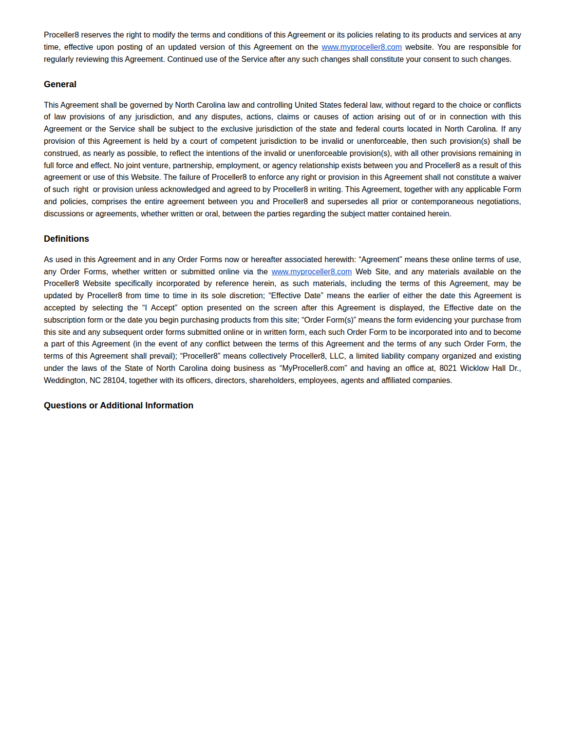Proceller8 reserves the right to modify the terms and conditions of this Agreement or its policies relating to its products and services at any time, effective upon posting of an updated version of this Agreement on the www.myproceller8.com website. You are responsible for regularly reviewing this Agreement. Continued use of the Service after any such changes shall constitute your consent to such changes.
General
This Agreement shall be governed by North Carolina law and controlling United States federal law, without regard to the choice or conflicts of law provisions of any jurisdiction, and any disputes, actions, claims or causes of action arising out of or in connection with this Agreement or the Service shall be subject to the exclusive jurisdiction of the state and federal courts located in North Carolina. If any provision of this Agreement is held by a court of competent jurisdiction to be invalid or unenforceable, then such provision(s) shall be construed, as nearly as possible, to reflect the intentions of the invalid or unenforceable provision(s), with all other provisions remaining in full force and effect. No joint venture, partnership, employment, or agency relationship exists between you and Proceller8 as a result of this agreement or use of this Website. The failure of Proceller8 to enforce any right or provision in this Agreement shall not constitute a waiver of such right or provision unless acknowledged and agreed to by Proceller8 in writing. This Agreement, together with any applicable Form and policies, comprises the entire agreement between you and Proceller8 and supersedes all prior or contemporaneous negotiations, discussions or agreements, whether written or oral, between the parties regarding the subject matter contained herein.
Definitions
As used in this Agreement and in any Order Forms now or hereafter associated herewith: “Agreement” means these online terms of use, any Order Forms, whether written or submitted online via the www.myproceller8.com Web Site, and any materials available on the Proceller8 Website specifically incorporated by reference herein, as such materials, including the terms of this Agreement, may be updated by Proceller8 from time to time in its sole discretion; “Effective Date” means the earlier of either the date this Agreement is accepted by selecting the “I Accept” option presented on the screen after this Agreement is displayed, the Effective date on the subscription form or the date you begin purchasing products from this site; “Order Form(s)” means the form evidencing your purchase from this site and any subsequent order forms submitted online or in written form, each such Order Form to be incorporated into and to become a part of this Agreement (in the event of any conflict between the terms of this Agreement and the terms of any such Order Form, the terms of this Agreement shall prevail); “Proceller8” means collectively Proceller8, LLC, a limited liability company organized and existing under the laws of the State of North Carolina doing business as “MyProceller8.com” and having an office at, 8021 Wicklow Hall Dr., Weddington, NC 28104, together with its officers, directors, shareholders, employees, agents and affiliated companies.
Questions or Additional Information